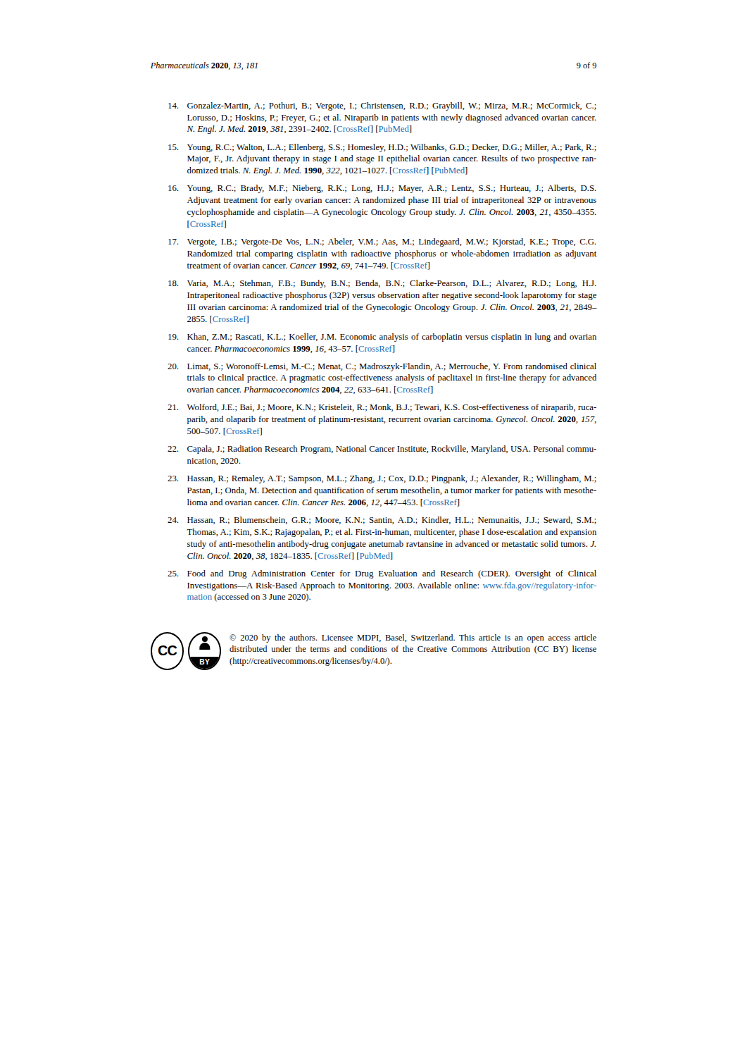Pharmaceuticals 2020, 13, 181
9 of 9
14. Gonzalez-Martin, A.; Pothuri, B.; Vergote, I.; Christensen, R.D.; Graybill, W.; Mirza, M.R.; McCormick, C.; Lorusso, D.; Hoskins, P.; Freyer, G.; et al. Niraparib in patients with newly diagnosed advanced ovarian cancer. N. Engl. J. Med. 2019, 381, 2391–2402. [CrossRef] [PubMed]
15. Young, R.C.; Walton, L.A.; Ellenberg, S.S.; Homesley, H.D.; Wilbanks, G.D.; Decker, D.G.; Miller, A.; Park, R.; Major, F., Jr. Adjuvant therapy in stage I and stage II epithelial ovarian cancer. Results of two prospective randomized trials. N. Engl. J. Med. 1990, 322, 1021–1027. [CrossRef] [PubMed]
16. Young, R.C.; Brady, M.F.; Nieberg, R.K.; Long, H.J.; Mayer, A.R.; Lentz, S.S.; Hurteau, J.; Alberts, D.S. Adjuvant treatment for early ovarian cancer: A randomized phase III trial of intraperitoneal 32P or intravenous cyclophosphamide and cisplatin—A Gynecologic Oncology Group study. J. Clin. Oncol. 2003, 21, 4350–4355. [CrossRef]
17. Vergote, I.B.; Vergote-De Vos, L.N.; Abeler, V.M.; Aas, M.; Lindegaard, M.W.; Kjorstad, K.E.; Trope, C.G. Randomized trial comparing cisplatin with radioactive phosphorus or whole-abdomen irradiation as adjuvant treatment of ovarian cancer. Cancer 1992, 69, 741–749. [CrossRef]
18. Varia, M.A.; Stehman, F.B.; Bundy, B.N.; Benda, B.N.; Clarke-Pearson, D.L.; Alvarez, R.D.; Long, H.J. Intraperitoneal radioactive phosphorus (32P) versus observation after negative second-look laparotomy for stage III ovarian carcinoma: A randomized trial of the Gynecologic Oncology Group. J. Clin. Oncol. 2003, 21, 2849–2855. [CrossRef]
19. Khan, Z.M.; Rascati, K.L.; Koeller, J.M. Economic analysis of carboplatin versus cisplatin in lung and ovarian cancer. Pharmacoeconomics 1999, 16, 43–57. [CrossRef]
20. Limat, S.; Woronoff-Lemsi, M.-C.; Menat, C.; Madroszyk-Flandin, A.; Merrouche, Y. From randomised clinical trials to clinical practice. A pragmatic cost-effectiveness analysis of paclitaxel in first-line therapy for advanced ovarian cancer. Pharmacoeconomics 2004, 22, 633–641. [CrossRef]
21. Wolford, J.E.; Bai, J.; Moore, K.N.; Kristeleit, R.; Monk, B.J.; Tewari, K.S. Cost-effectiveness of niraparib, rucaparib, and olaparib for treatment of platinum-resistant, recurrent ovarian carcinoma. Gynecol. Oncol. 2020, 157, 500–507. [CrossRef]
22. Capala, J.; Radiation Research Program, National Cancer Institute, Rockville, Maryland, USA. Personal communication, 2020.
23. Hassan, R.; Remaley, A.T.; Sampson, M.L.; Zhang, J.; Cox, D.D.; Pingpank, J.; Alexander, R.; Willingham, M.; Pastan, I.; Onda, M. Detection and quantification of serum mesothelin, a tumor marker for patients with mesothelioma and ovarian cancer. Clin. Cancer Res. 2006, 12, 447–453. [CrossRef]
24. Hassan, R.; Blumenschein, G.R.; Moore, K.N.; Santin, A.D.; Kindler, H.L.; Nemunaitis, J.J.; Seward, S.M.; Thomas, A.; Kim, S.K.; Rajagopalan, P.; et al. First-in-human, multicenter, phase I dose-escalation and expansion study of anti-mesothelin antibody-drug conjugate anetumab ravtansine in advanced or metastatic solid tumors. J. Clin. Oncol. 2020, 38, 1824–1835. [CrossRef] [PubMed]
25. Food and Drug Administration Center for Drug Evaluation and Research (CDER). Oversight of Clinical Investigations—A Risk-Based Approach to Monitoring. 2003. Available online: www.fda.gov//regulatory-information (accessed on 3 June 2020).
CC
BY
© 2020 by the authors. Licensee MDPI, Basel, Switzerland. This article is an open access article distributed under the terms and conditions of the Creative Commons Attribution (CC BY) license (http://creativecommons.org/licenses/by/4.0/).